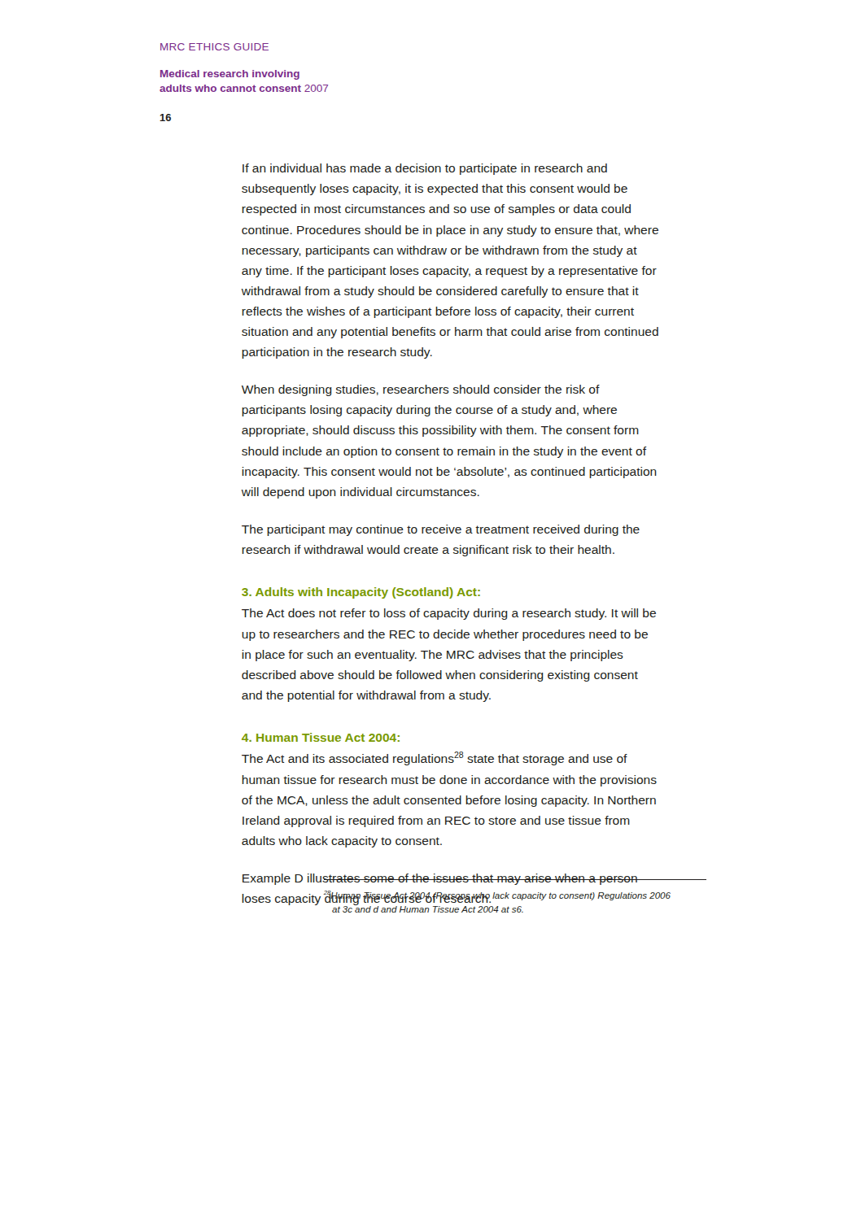MRC Ethics Guide
Medical research involving
adults who cannot consent 2007
16
If an individual has made a decision to participate in research and subsequently loses capacity, it is expected that this consent would be respected in most circumstances and so use of samples or data could continue. Procedures should be in place in any study to ensure that, where necessary, participants can withdraw or be withdrawn from the study at any time. If the participant loses capacity, a request by a representative for withdrawal from a study should be considered carefully to ensure that it reflects the wishes of a participant before loss of capacity, their current situation and any potential benefits or harm that could arise from continued participation in the research study.
When designing studies, researchers should consider the risk of participants losing capacity during the course of a study and, where appropriate, should discuss this possibility with them. The consent form should include an option to consent to remain in the study in the event of incapacity. This consent would not be ‘absolute’, as continued participation will depend upon individual circumstances.
The participant may continue to receive a treatment received during the research if withdrawal would create a significant risk to their health.
3. Adults with Incapacity (Scotland) Act:
The Act does not refer to loss of capacity during a research study. It will be up to researchers and the REC to decide whether procedures need to be in place for such an eventuality. The MRC advises that the principles described above should be followed when considering existing consent and the potential for withdrawal from a study.
4. Human Tissue Act 2004:
The Act and its associated regulations28 state that storage and use of human tissue for research must be done in accordance with the provisions of the MCA, unless the adult consented before losing capacity. In Northern Ireland approval is required from an REC to store and use tissue from adults who lack capacity to consent.
Example D illustrates some of the issues that may arise when a person loses capacity during the course of research.
28Human Tissue Act 2004 (Persons who lack capacity to consent) Regulations 2006 at 3c and d and Human Tissue Act 2004 at s6.